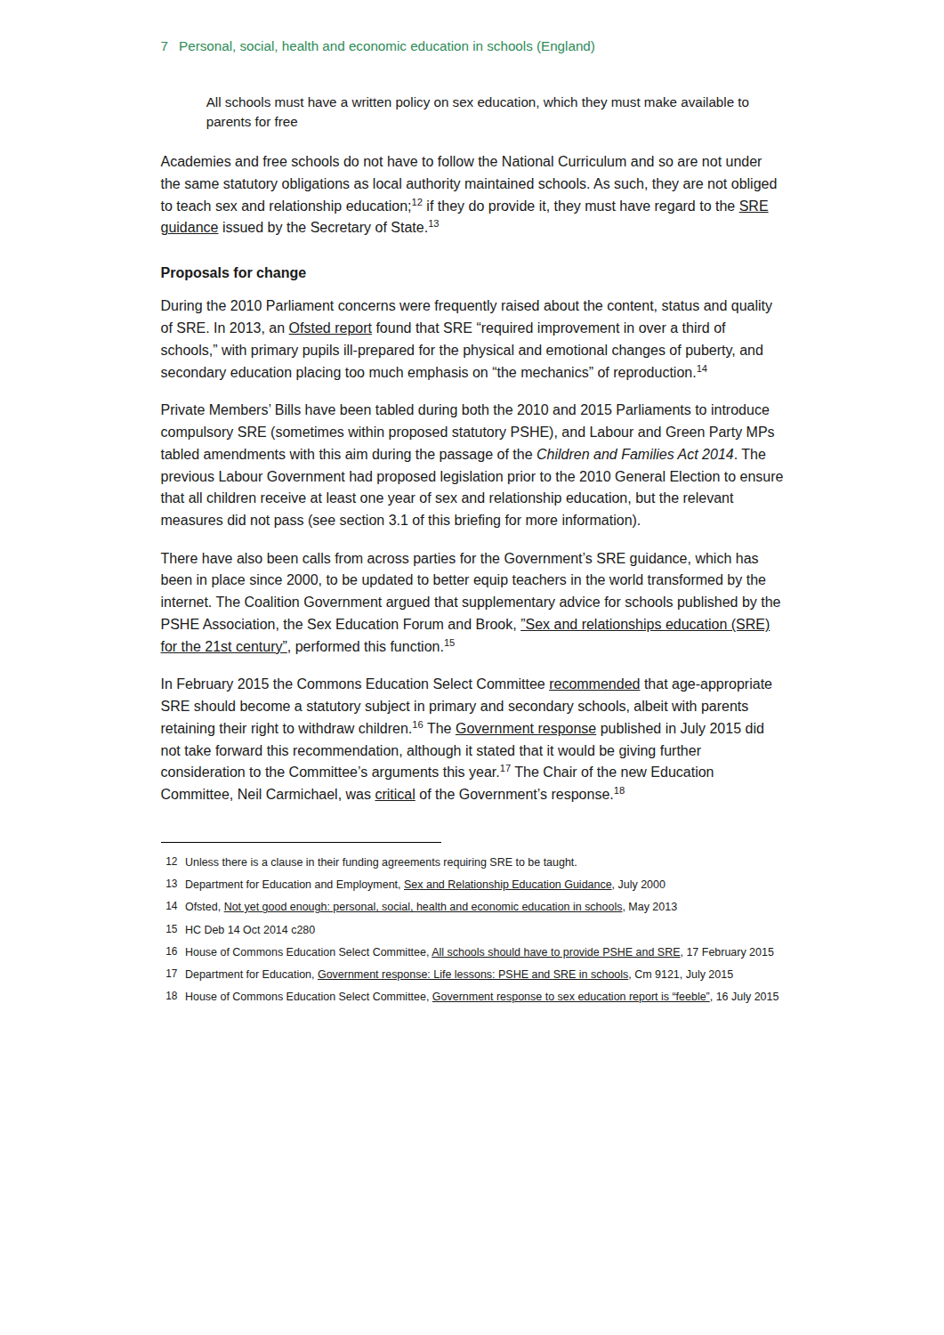7 Personal, social, health and economic education in schools (England)
All schools must have a written policy on sex education, which they must make available to parents for free
Academies and free schools do not have to follow the National Curriculum and so are not under the same statutory obligations as local authority maintained schools. As such, they are not obliged to teach sex and relationship education;12 if they do provide it, they must have regard to the SRE guidance issued by the Secretary of State.13
Proposals for change
During the 2010 Parliament concerns were frequently raised about the content, status and quality of SRE. In 2013, an Ofsted report found that SRE “required improvement in over a third of schools,” with primary pupils ill-prepared for the physical and emotional changes of puberty, and secondary education placing too much emphasis on “the mechanics” of reproduction.14
Private Members’ Bills have been tabled during both the 2010 and 2015 Parliaments to introduce compulsory SRE (sometimes within proposed statutory PSHE), and Labour and Green Party MPs tabled amendments with this aim during the passage of the Children and Families Act 2014. The previous Labour Government had proposed legislation prior to the 2010 General Election to ensure that all children receive at least one year of sex and relationship education, but the relevant measures did not pass (see section 3.1 of this briefing for more information).
There have also been calls from across parties for the Government’s SRE guidance, which has been in place since 2000, to be updated to better equip teachers in the world transformed by the internet. The Coalition Government argued that supplementary advice for schools published by the PSHE Association, the Sex Education Forum and Brook, ”Sex and relationships education (SRE) for the 21st century”, performed this function.15
In February 2015 the Commons Education Select Committee recommended that age-appropriate SRE should become a statutory subject in primary and secondary schools, albeit with parents retaining their right to withdraw children.16 The Government response published in July 2015 did not take forward this recommendation, although it stated that it would be giving further consideration to the Committee’s arguments this year.17 The Chair of the new Education Committee, Neil Carmichael, was critical of the Government’s response.18
Unless there is a clause in their funding agreements requiring SRE to be taught.
Department for Education and Employment, Sex and Relationship Education Guidance, July 2000
Ofsted, Not yet good enough: personal, social, health and economic education in schools, May 2013
HC Deb 14 Oct 2014 c280
House of Commons Education Select Committee, All schools should have to provide PSHE and SRE, 17 February 2015
Department for Education, Government response: Life lessons: PSHE and SRE in schools, Cm 9121, July 2015
House of Commons Education Select Committee, Government response to sex education report is “feeble”, 16 July 2015